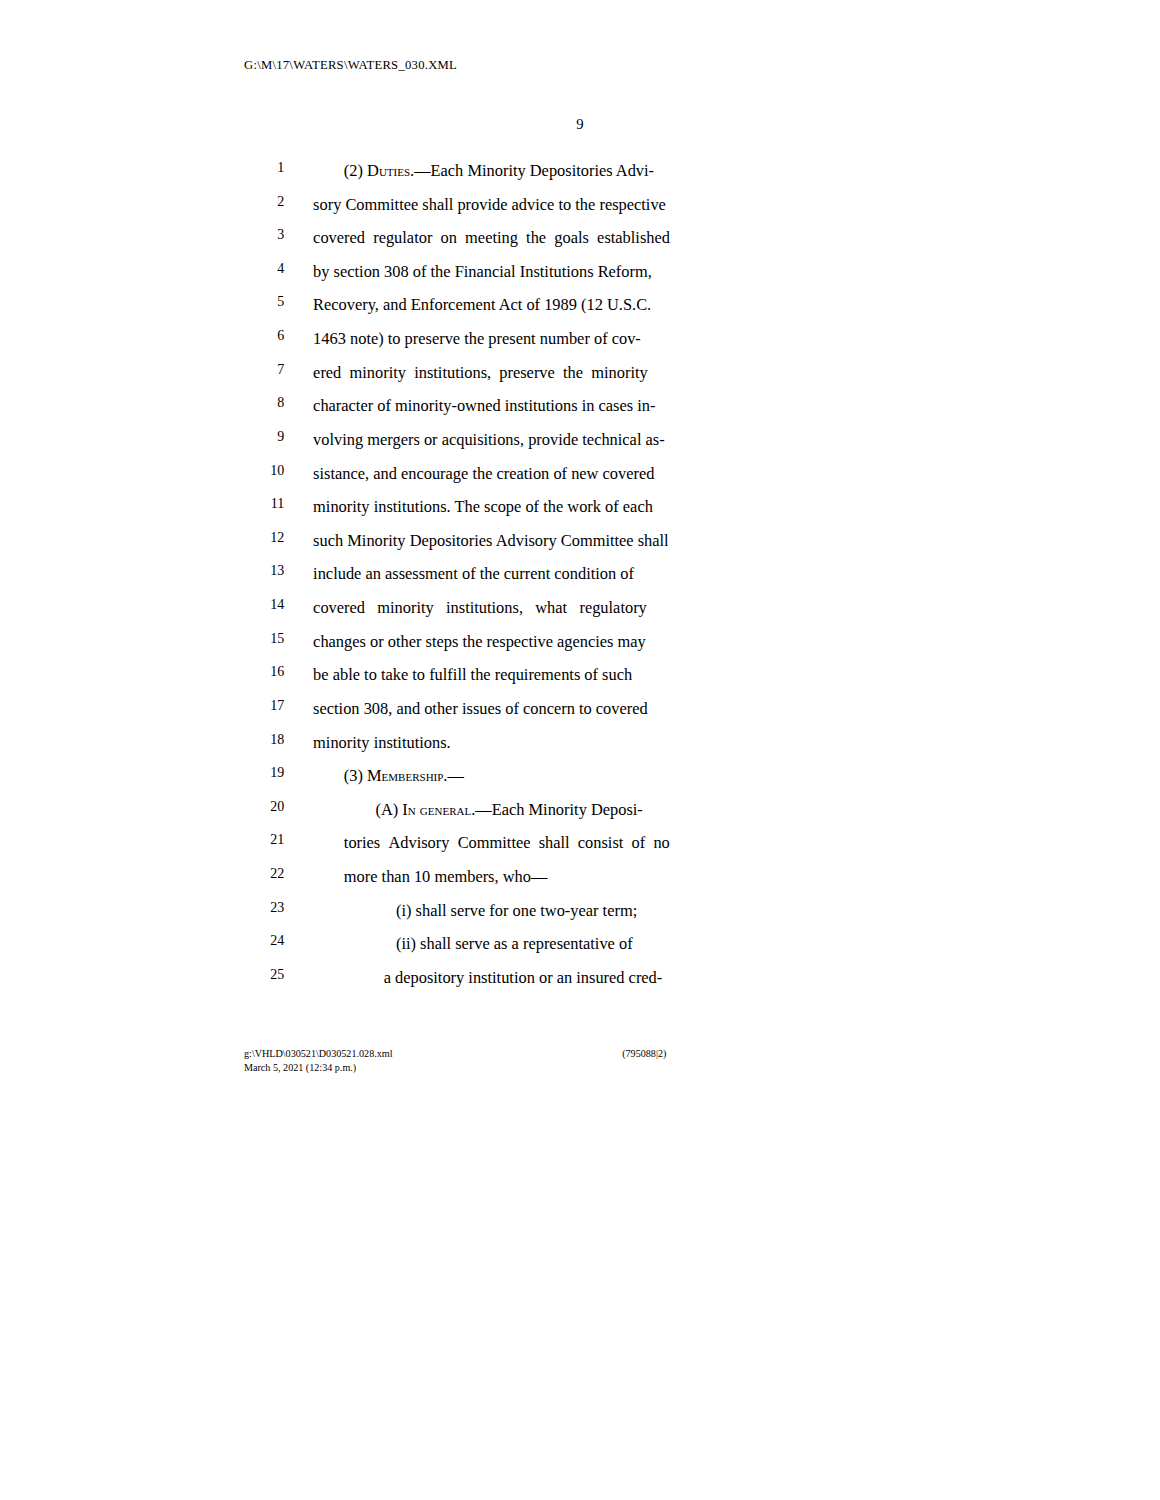G:\M\17\WATERS\WATERS_030.XML
9
| 1 | (2) Duties. —Each Minority Depositories Advi- |
| 2 | sory Committee shall provide advice to the respective |
| 3 | covered regulator on meeting the goals established |
| 4 | by section 308 of the Financial Institutions Reform, |
| 5 | Recovery, and Enforcement Act of 1989 (12 U.S.C. |
| 6 | 1463 note) to preserve the present number of cov- |
| 7 | ered minority institutions, preserve the minority |
| 8 | character of minority-owned institutions in cases in- |
| 9 | volving mergers or acquisitions, provide technical as- |
| 10 | sistance, and encourage the creation of new covered |
| 11 | minority institutions. The scope of the work of each |
| 12 | such Minority Depositories Advisory Committee shall |
| 13 | include an assessment of the current condition of |
| 14 | covered minority institutions, what regulatory |
| 15 | changes or other steps the respective agencies may |
| 16 | be able to take to fulfill the requirements of such |
| 17 | section 308, and other issues of concern to covered |
| 18 | minority institutions. |
| 19 | (3) Membership. — |
| 20 | (A) In general. —Each Minority Deposi- |
| 21 | tories Advisory Committee shall consist of no |
| 22 | more than 10 members, who— |
| 23 | (i) shall serve for one two-year term; |
| 24 | (ii) shall serve as a representative of |
| 25 | a depository institution or an insured cred- |
g:\VHLD\030521\D030521.028.xml (795088|2)
March 5, 2021 (12:34 p.m.)